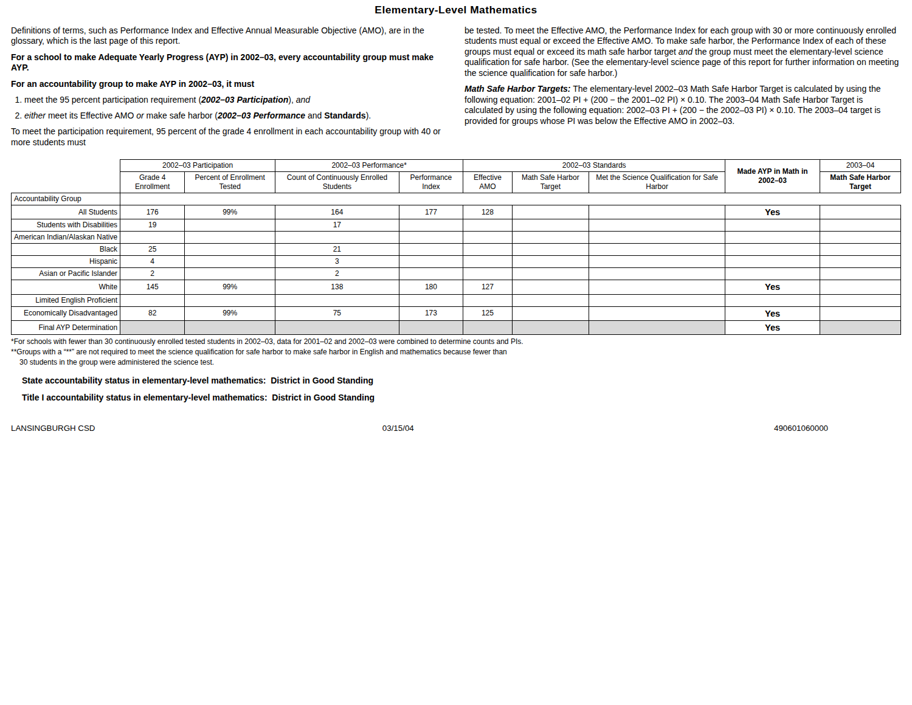Elementary-Level Mathematics
Definitions of terms, such as Performance Index and Effective Annual Measurable Objective (AMO), are in the glossary, which is the last page of this report.
For a school to make Adequate Yearly Progress (AYP) in 2002–03, every accountability group must make AYP.
For an accountability group to make AYP in 2002–03, it must
meet the 95 percent participation requirement (2002–03 Participation), and
either meet its Effective AMO or make safe harbor (2002–03 Performance and Standards).
To meet the participation requirement, 95 percent of the grade 4 enrollment in each accountability group with 40 or more students must
be tested. To meet the Effective AMO, the Performance Index for each group with 30 or more continuously enrolled students must equal or exceed the Effective AMO. To make safe harbor, the Performance Index of each of these groups must equal or exceed its math safe harbor target and the group must meet the elementary-level science qualification for safe harbor. (See the elementary-level science page of this report for further information on meeting the science qualification for safe harbor.)
Math Safe Harbor Targets: The elementary-level 2002–03 Math Safe Harbor Target is calculated by using the following equation: 2001–02 PI + (200 − the 2001–02 PI) × 0.10. The 2003–04 Math Safe Harbor Target is calculated by using the following equation: 2002–03 PI + (200 − the 2002–03 PI) × 0.10. The 2003–04 target is provided for groups whose PI was below the Effective AMO in 2002–03.
| | 2002–03 Participation | 2002–03 Performance* | 2002–03 Standards | Made AYP in Math in 2002–03 | 2003–04 |
| --- | --- | --- | --- | --- | --- |
| Grade 4 Enrollment | Percent of Enrollment Tested | Count of Continuously Enrolled Students | Performance Index | Effective AMO | Math Safe Harbor Target | Met the Science Qualification for Safe Harbor | Math Safe Harbor Target |
| Accountability Group | |
| All Students | 176 | 99% | 164 | 177 | 128 | | | Yes | |
| Students with Disabilities | 19 | | 17 | | | | | | |
| American Indian/Alaskan Native | | | | | | | | | |
| Black | 25 | | 21 | | | | | | |
| Hispanic | 4 | | 3 | | | | | | |
| Asian or Pacific Islander | 2 | | 2 | | | | | | |
| White | 145 | 99% | 138 | 180 | 127 | | | Yes | |
| Limited English Proficient | | | | | | | | | |
| Economically Disadvantaged | 82 | 99% | 75 | 173 | 125 | | | Yes | |
| Final AYP Determination | | | | | | | | Yes | |
*For schools with fewer than 30 continuously enrolled tested students in 2002–03, data for 2001–02 and 2002–03 were combined to determine counts and PIs.
**Groups with a “**” are not required to meet the science qualification for safe harbor to make safe harbor in English and mathematics because fewer than
30 students in the group were administered the science test.
State accountability status in elementary-level mathematics: District in Good Standing
Title I accountability status in elementary-level mathematics: District in Good Standing
LANSINGBURGH CSD 03/15/04 490601060000